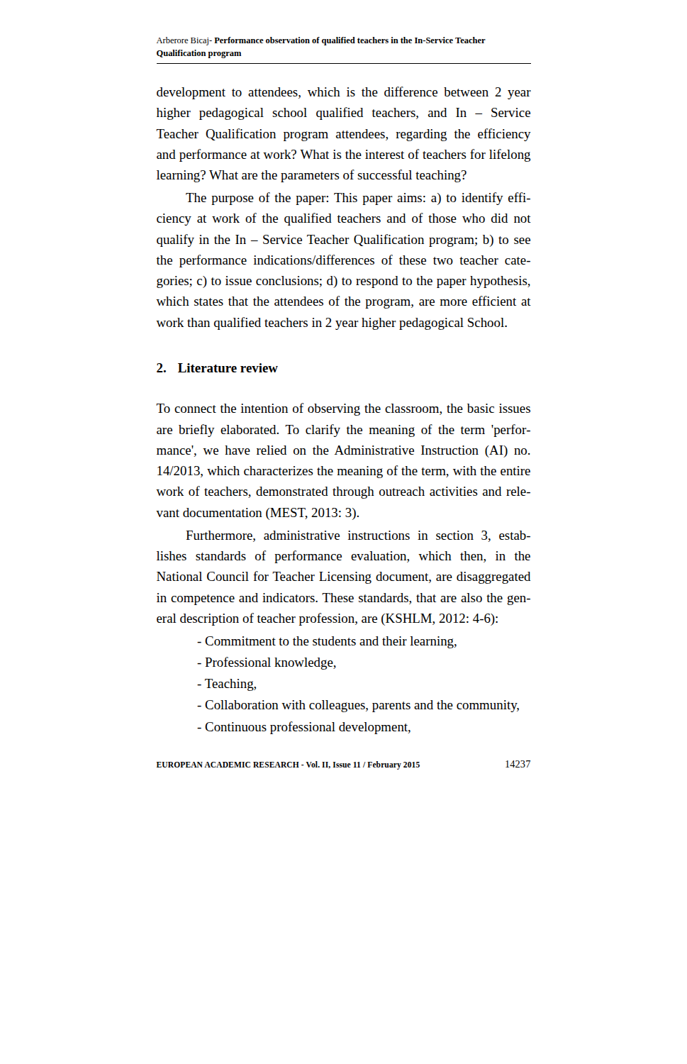Arberore Bicaj- Performance observation of qualified teachers in the In-Service Teacher Qualification program
development to attendees, which is the difference between 2 year higher pedagogical school qualified teachers, and In – Service Teacher Qualification program attendees, regarding the efficiency and performance at work? What is the interest of teachers for lifelong learning? What are the parameters of successful teaching?
The purpose of the paper: This paper aims: a) to identify efficiency at work of the qualified teachers and of those who did not qualify in the In – Service Teacher Qualification program; b) to see the performance indications/differences of these two teacher categories; c) to issue conclusions; d) to respond to the paper hypothesis, which states that the attendees of the program, are more efficient at work than qualified teachers in 2 year higher pedagogical School.
2. Literature review
To connect the intention of observing the classroom, the basic issues are briefly elaborated. To clarify the meaning of the term 'performance', we have relied on the Administrative Instruction (AI) no. 14/2013, which characterizes the meaning of the term, with the entire work of teachers, demonstrated through outreach activities and relevant documentation (MEST, 2013: 3).
Furthermore, administrative instructions in section 3, establishes standards of performance evaluation, which then, in the National Council for Teacher Licensing document, are disaggregated in competence and indicators. These standards, that are also the general description of teacher profession, are (KSHLM, 2012: 4-6):
- Commitment to the students and their learning,
- Professional knowledge,
- Teaching,
- Collaboration with colleagues, parents and the community,
- Continuous professional development,
EUROPEAN ACADEMIC RESEARCH - Vol. II, Issue 11 / February 2015 14237